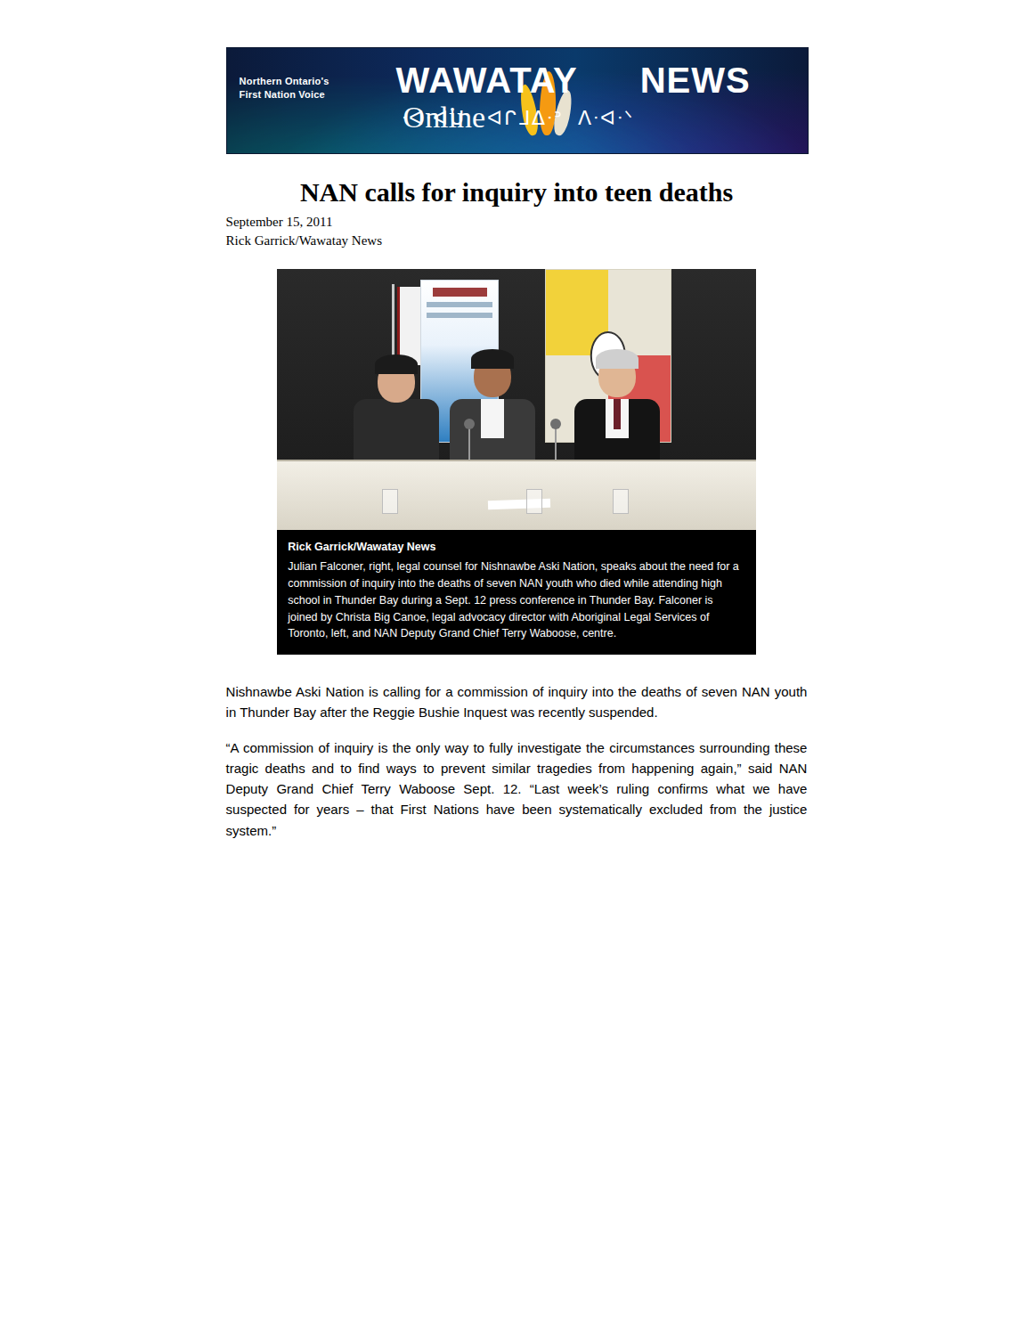Northern Ontario's
First Nation Voice
WAWATAY NEWS Online
ᐧᐊᐧᐊᑌ ᐊᒋᒧᐃᐧᐣ ᐱᐧᐊᐧᐠ
NAN calls for inquiry into teen deaths
September 15, 2011
Rick Garrick/Wawatay News
Rick Garrick/Wawatay News
Julian Falconer, right, legal counsel for Nishnawbe Aski Nation, speaks about the need for a commission of inquiry into the deaths of seven NAN youth who died while attending high school in Thunder Bay during a Sept. 12 press conference in Thunder Bay. Falconer is joined by Christa Big Canoe, legal advocacy director with Aboriginal Legal Services of Toronto, left, and NAN Deputy Grand Chief Terry Waboose, centre.
Nishnawbe Aski Nation is calling for a commission of inquiry into the deaths of seven NAN youth in Thunder Bay after the Reggie Bushie Inquest was recently suspended.
“A commission of inquiry is the only way to fully investigate the circumstances surrounding these tragic deaths and to find ways to prevent similar tragedies from happening again,” said NAN Deputy Grand Chief Terry Waboose Sept. 12. “Last week’s ruling confirms what we have suspected for years – that First Nations have been systematically excluded from the justice system.”